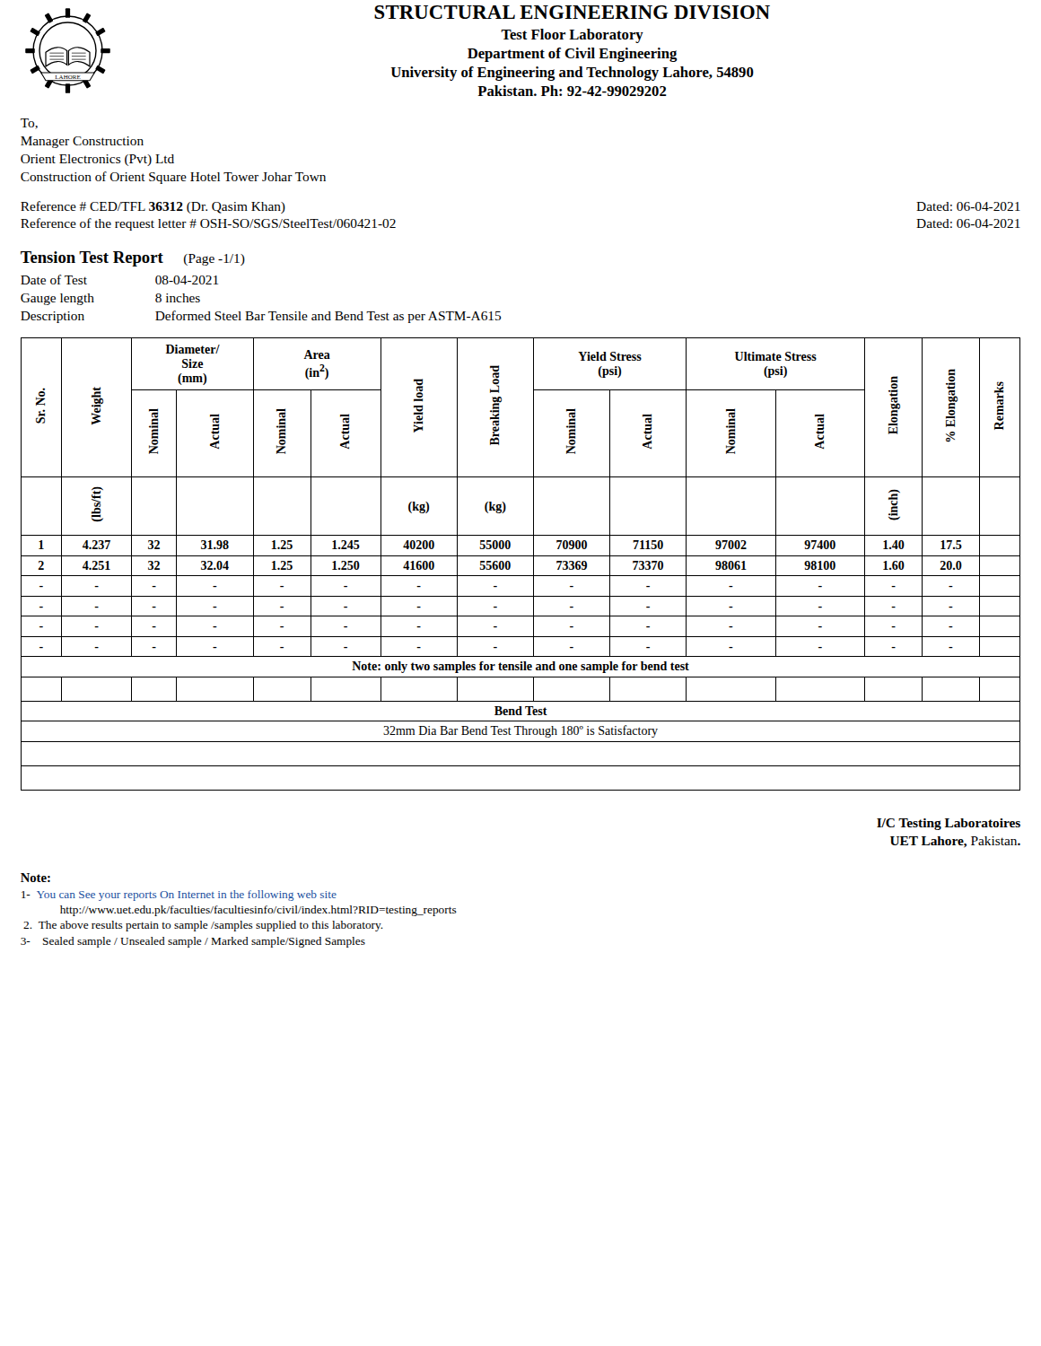LAHORE
STRUCTURAL ENGINEERING DIVISION
Test Floor Laboratory
Department of Civil Engineering
University of Engineering and Technology Lahore, 54890
Pakistan. Ph: 92-42-99029202
To,
Manager Construction
Orient Electronics (Pvt) Ltd
Construction of Orient Square Hotel Tower Johar Town
Reference # CED/TFL 36312 (Dr. Qasim Khan)
Dated: 06-04-2021
Reference of the request letter # OSH-SO/SGS/SteelTest/060421-02
Dated: 06-04-2021
Tension Test Report (Page -1/1)
| Date of Test | 08-04-2021 |
| Gauge length | 8 inches |
| Description | Deformed Steel Bar Tensile and Bend Test as per ASTM-A615 |
| Sr. No. | Weight | Diameter/ Size (mm) | Area (in 2 ) | Yield load | Breaking Load | Yield Stress (psi) | Ultimate Stress (psi) | Elongation | % Elongation | Remarks |
| --- | --- | --- | --- | --- | --- | --- | --- | --- | --- | --- |
| Nominal | Actual | Nominal | Actual | Nominal | Actual | Nominal | Actual |
| | (lbs/ft) | | | | | (kg) | (kg) | | | | | (inch) | | |
| 1 | 4.237 | 32 | 31.98 | 1.25 | 1.245 | 40200 | 55000 | 70900 | 71150 | 97002 | 97400 | 1.40 | 17.5 | |
| 2 | 4.251 | 32 | 32.04 | 1.25 | 1.250 | 41600 | 55600 | 73369 | 73370 | 98061 | 98100 | 1.60 | 20.0 | |
| - | - | - | - | - | - | - | - | - | - | - | - | - | - | |
| - | - | - | - | - | - | - | - | - | - | - | - | - | - | |
| - | - | - | - | - | - | - | - | - | - | - | - | - | - | |
| - | - | - | - | - | - | - | - | - | - | - | - | - | - | |
| Note: only two samples for tensile and one sample for bend test |
| Bend Test |
| 32mm Dia Bar Bend Test Through 180º is Satisfactory |
I/C Testing Laboratoires
UET Lahore, Pakistan.
Note:
1- You can See your reports On Internet in the following web site http://www.uet.edu.pk/faculties/facultiesinfo/civil/index.html?RID=testing_reports
2. The above results pertain to sample /samples supplied to this laboratory.
3- Sealed sample / Unsealed sample / Marked sample/Signed Samples